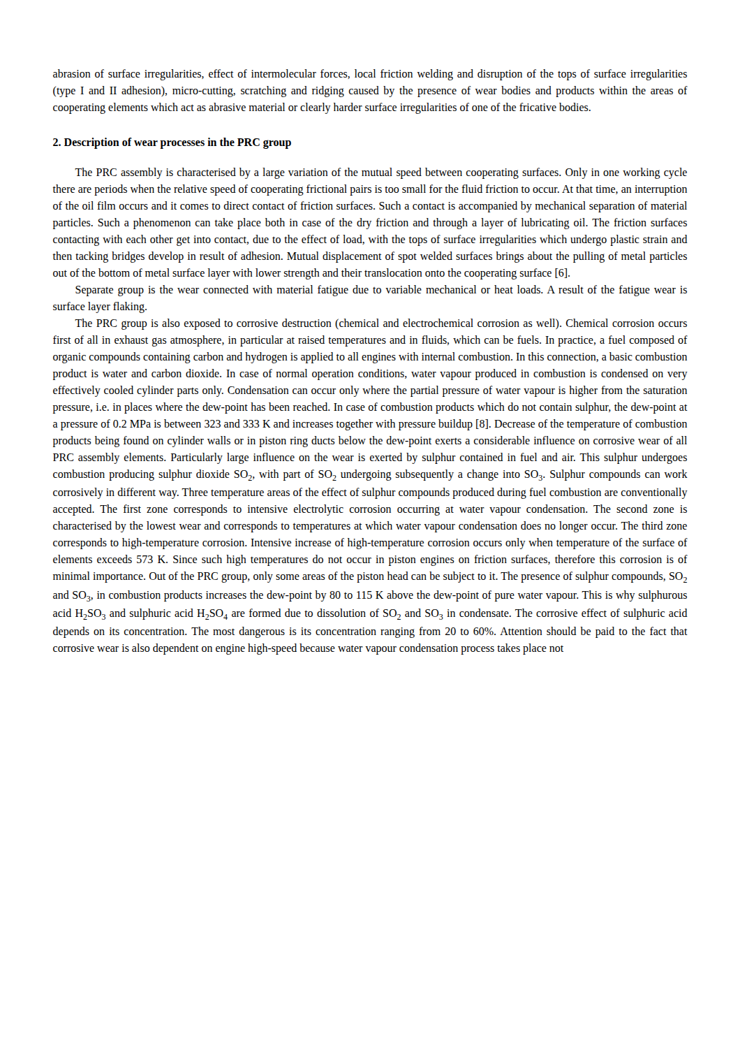abrasion of surface irregularities, effect of intermolecular forces, local friction welding and disruption of the tops of surface irregularities (type I and II adhesion), micro-cutting, scratching and ridging caused by the presence of wear bodies and products within the areas of cooperating elements which act as abrasive material or clearly harder surface irregularities of one of the fricative bodies.
2. Description of wear processes in the PRC group
The PRC assembly is characterised by a large variation of the mutual speed between cooperating surfaces. Only in one working cycle there are periods when the relative speed of cooperating frictional pairs is too small for the fluid friction to occur. At that time, an interruption of the oil film occurs and it comes to direct contact of friction surfaces. Such a contact is accompanied by mechanical separation of material particles. Such a phenomenon can take place both in case of the dry friction and through a layer of lubricating oil. The friction surfaces contacting with each other get into contact, due to the effect of load, with the tops of surface irregularities which undergo plastic strain and then tacking bridges develop in result of adhesion. Mutual displacement of spot welded surfaces brings about the pulling of metal particles out of the bottom of metal surface layer with lower strength and their translocation onto the cooperating surface [6].
Separate group is the wear connected with material fatigue due to variable mechanical or heat loads. A result of the fatigue wear is surface layer flaking.
The PRC group is also exposed to corrosive destruction (chemical and electrochemical corrosion as well). Chemical corrosion occurs first of all in exhaust gas atmosphere, in particular at raised temperatures and in fluids, which can be fuels. In practice, a fuel composed of organic compounds containing carbon and hydrogen is applied to all engines with internal combustion. In this connection, a basic combustion product is water and carbon dioxide. In case of normal operation conditions, water vapour produced in combustion is condensed on very effectively cooled cylinder parts only. Condensation can occur only where the partial pressure of water vapour is higher from the saturation pressure, i.e. in places where the dew-point has been reached. In case of combustion products which do not contain sulphur, the dew-point at a pressure of 0.2 MPa is between 323 and 333 K and increases together with pressure buildup [8]. Decrease of the temperature of combustion products being found on cylinder walls or in piston ring ducts below the dew-point exerts a considerable influence on corrosive wear of all PRC assembly elements. Particularly large influence on the wear is exerted by sulphur contained in fuel and air. This sulphur undergoes combustion producing sulphur dioxide SO2, with part of SO2 undergoing subsequently a change into SO3. Sulphur compounds can work corrosively in different way. Three temperature areas of the effect of sulphur compounds produced during fuel combustion are conventionally accepted. The first zone corresponds to intensive electrolytic corrosion occurring at water vapour condensation. The second zone is characterised by the lowest wear and corresponds to temperatures at which water vapour condensation does no longer occur. The third zone corresponds to high-temperature corrosion. Intensive increase of high-temperature corrosion occurs only when temperature of the surface of elements exceeds 573 K. Since such high temperatures do not occur in piston engines on friction surfaces, therefore this corrosion is of minimal importance. Out of the PRC group, only some areas of the piston head can be subject to it. The presence of sulphur compounds, SO2 and SO3, in combustion products increases the dew-point by 80 to 115 K above the dew-point of pure water vapour. This is why sulphurous acid H2SO3 and sulphuric acid H2SO4 are formed due to dissolution of SO2 and SO3 in condensate. The corrosive effect of sulphuric acid depends on its concentration. The most dangerous is its concentration ranging from 20 to 60%. Attention should be paid to the fact that corrosive wear is also dependent on engine high-speed because water vapour condensation process takes place not